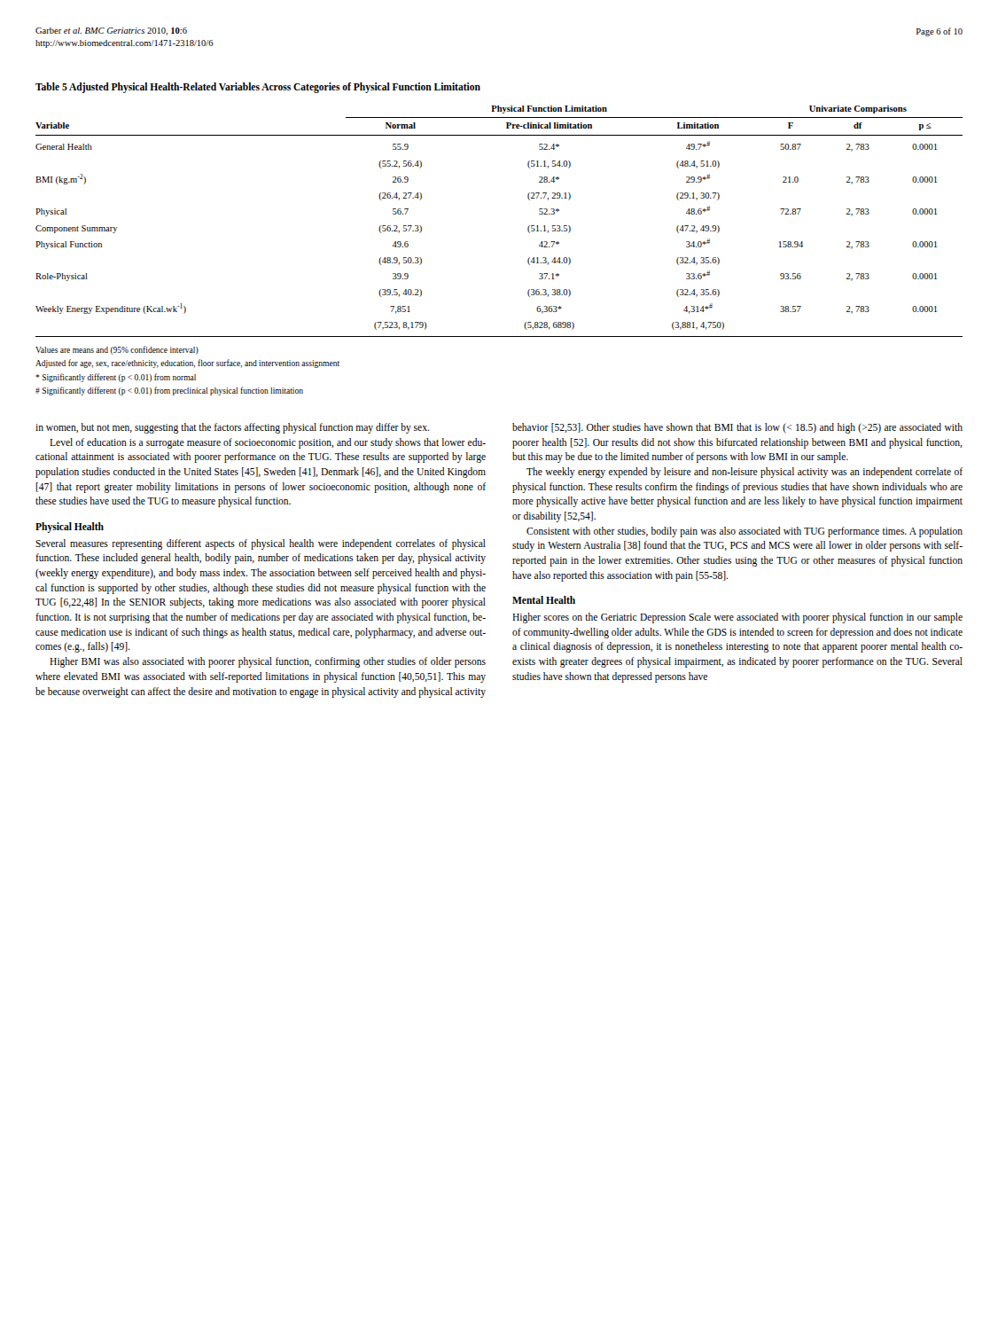Garber et al. BMC Geriatrics 2010, 10:6
http://www.biomedcentral.com/1471-2318/10/6
Page 6 of 10
Table 5 Adjusted Physical Health-Related Variables Across Categories of Physical Function Limitation
| | Physical Function Limitation | Univariate Comparisons |
| --- | --- | --- |
| Variable | Normal | Pre-clinical limitation | Limitation | F | df | p ≤ |
| General Health | 55.9 | 52.4* | 49.7* # | 50.87 | 2, 783 | 0.0001 |
| | (55.2, 56.4) | (51.1, 54.0) | (48.4, 51.0) | | | |
| BMI (kg.m -2 ) | 26.9 | 28.4* | 29.9* # | 21.0 | 2, 783 | 0.0001 |
| | (26.4, 27.4) | (27.7, 29.1) | (29.1, 30.7) | | | |
| Physical | 56.7 | 52.3* | 48.6* # | 72.87 | 2, 783 | 0.0001 |
| Component Summary | (56.2, 57.3) | (51.1, 53.5) | (47.2, 49.9) | | | |
| Physical Function | 49.6 | 42.7* | 34.0* # | 158.94 | 2, 783 | 0.0001 |
| | (48.9, 50.3) | (41.3, 44.0) | (32.4, 35.6) | | | |
| Role-Physical | 39.9 | 37.1* | 33.6* # | 93.56 | 2, 783 | 0.0001 |
| | (39.5, 40.2) | (36.3, 38.0) | (32.4, 35.6) | | | |
| Weekly Energy Expenditure (Kcal.wk -1 ) | 7,851 | 6,363* | 4,314* # | 38.57 | 2, 783 | 0.0001 |
| | (7,523, 8,179) | (5,828, 6898) | (3,881, 4,750) | | | |
Values are means and (95% confidence interval)
Adjusted for age, sex, race/ethnicity, education, floor surface, and intervention assignment
* Significantly different (p < 0.01) from normal
# Significantly different (p < 0.01) from preclinical physical function limitation
in women, but not men, suggesting that the factors affecting physical function may differ by sex.
Level of education is a surrogate measure of socioeconomic position, and our study shows that lower educational attainment is associated with poorer performance on the TUG. These results are supported by large population studies conducted in the United States [45], Sweden [41], Denmark [46], and the United Kingdom [47] that report greater mobility limitations in persons of lower socioeconomic position, although none of these studies have used the TUG to measure physical function.
Physical Health
Several measures representing different aspects of physical health were independent correlates of physical function. These included general health, bodily pain, number of medications taken per day, physical activity (weekly energy expenditure), and body mass index. The association between self perceived health and physical function is supported by other studies, although these studies did not measure physical function with the TUG [6,22,48] In the SENIOR subjects, taking more medications was also associated with poorer physical function. It is not surprising that the number of medications per day are associated with physical function, because medication use is indicant of such things as health status, medical care, polypharmacy, and adverse outcomes (e.g., falls) [49].
Higher BMI was also associated with poorer physical function, confirming other studies of older persons where elevated BMI was associated with self-reported limitations in physical function [40,50,51]. This may be because overweight can affect the desire and motivation to engage in physical activity and physical activity behavior [52,53]. Other studies have shown that BMI that is low (< 18.5) and high (>25) are associated with poorer health [52]. Our results did not show this bifurcated relationship between BMI and physical function, but this may be due to the limited number of persons with low BMI in our sample.
The weekly energy expended by leisure and non-leisure physical activity was an independent correlate of physical function. These results confirm the findings of previous studies that have shown individuals who are more physically active have better physical function and are less likely to have physical function impairment or disability [52,54].
Consistent with other studies, bodily pain was also associated with TUG performance times. A population study in Western Australia [38] found that the TUG, PCS and MCS were all lower in older persons with self-reported pain in the lower extremities. Other studies using the TUG or other measures of physical function have also reported this association with pain [55-58].
Mental Health
Higher scores on the Geriatric Depression Scale were associated with poorer physical function in our sample of community-dwelling older adults. While the GDS is intended to screen for depression and does not indicate a clinical diagnosis of depression, it is nonetheless interesting to note that apparent poorer mental health co-exists with greater degrees of physical impairment, as indicated by poorer performance on the TUG. Several studies have shown that depressed persons have